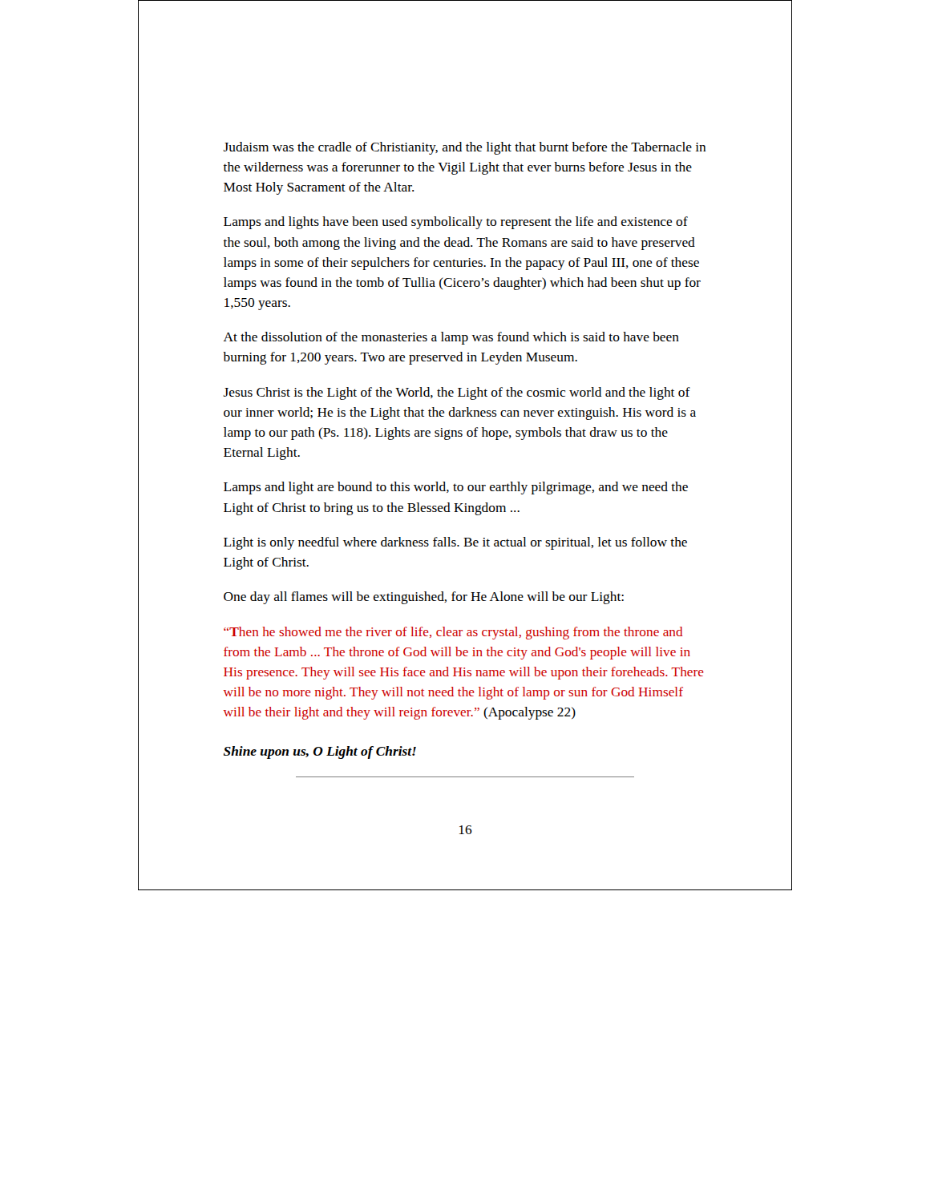Judaism was the cradle of Christianity, and the light that burnt before the Tabernacle in the wilderness was a forerunner to the Vigil Light that ever burns before Jesus in the Most Holy Sacrament of the Altar.
Lamps and lights have been used symbolically to represent the life and existence of the soul, both among the living and the dead. The Romans are said to have preserved lamps in some of their sepulchers for centuries. In the papacy of Paul III, one of these lamps was found in the tomb of Tullia (Cicero’s daughter) which had been shut up for 1,550 years.
At the dissolution of the monasteries a lamp was found which is said to have been burning for 1,200 years. Two are preserved in Leyden Museum.
Jesus Christ is the Light of the World, the Light of the cosmic world and the light of our inner world; He is the Light that the darkness can never extinguish. His word is a lamp to our path (Ps. 118). Lights are signs of hope, symbols that draw us to the Eternal Light.
Lamps and light are bound to this world, to our earthly pilgrimage, and we need the Light of Christ to bring us to the Blessed Kingdom ...
Light is only needful where darkness falls. Be it actual or spiritual, let us follow the Light of Christ.
One day all flames will be extinguished, for He Alone will be our Light:
“Then he showed me the river of life, clear as crystal, gushing from the throne and from the Lamb ... The throne of God will be in the city and God's people will live in His presence. They will see His face and His name will be upon their foreheads. There will be no more night. They will not need the light of lamp or sun for God Himself will be their light and they will reign forever.” (Apocalypse 22)
Shine upon us, O Light of Christ!
16